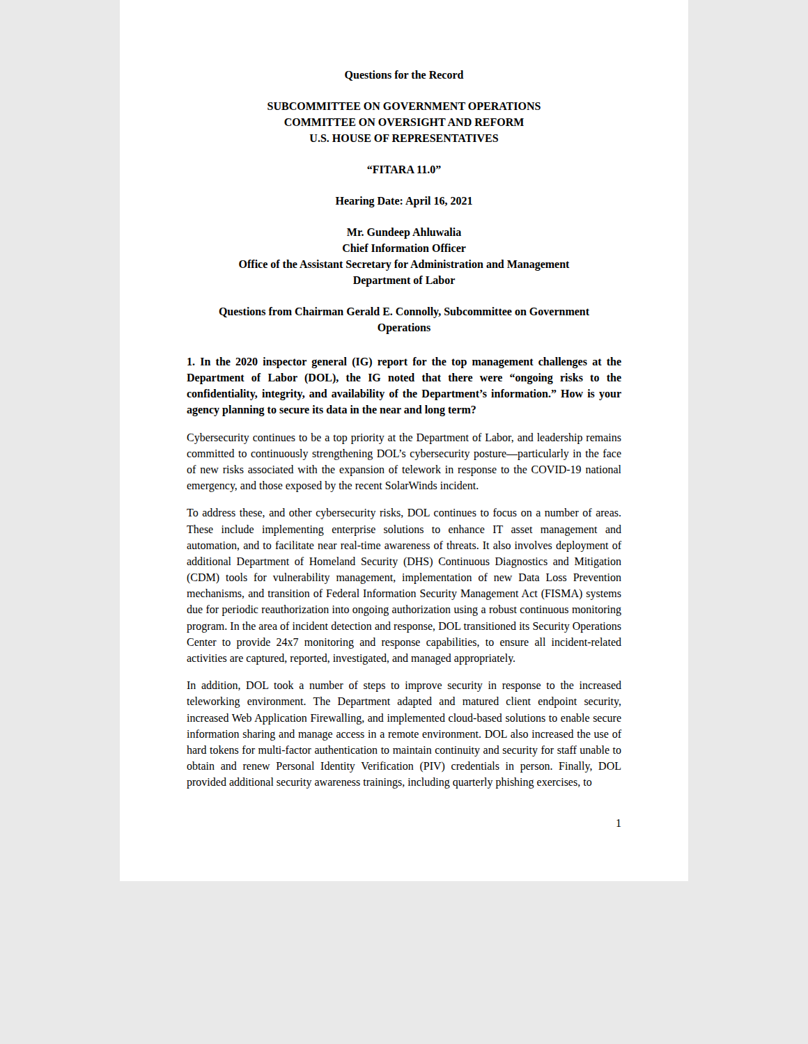Questions for the Record
SUBCOMMITTEE ON GOVERNMENT OPERATIONS
COMMITTEE ON OVERSIGHT AND REFORM
U.S. HOUSE OF REPRESENTATIVES
“FITARA 11.0”
Hearing Date: April 16, 2021
Mr. Gundeep Ahluwalia
Chief Information Officer
Office of the Assistant Secretary for Administration and Management
Department of Labor
Questions from Chairman Gerald E. Connolly, Subcommittee on Government
Operations
1. In the 2020 inspector general (IG) report for the top management challenges at the Department of Labor (DOL), the IG noted that there were “ongoing risks to the confidentiality, integrity, and availability of the Department’s information.” How is your agency planning to secure its data in the near and long term?
Cybersecurity continues to be a top priority at the Department of Labor, and leadership remains committed to continuously strengthening DOL’s cybersecurity posture—particularly in the face of new risks associated with the expansion of telework in response to the COVID-19 national emergency, and those exposed by the recent SolarWinds incident.
To address these, and other cybersecurity risks, DOL continues to focus on a number of areas. These include implementing enterprise solutions to enhance IT asset management and automation, and to facilitate near real-time awareness of threats. It also involves deployment of additional Department of Homeland Security (DHS) Continuous Diagnostics and Mitigation (CDM) tools for vulnerability management, implementation of new Data Loss Prevention mechanisms, and transition of Federal Information Security Management Act (FISMA) systems due for periodic reauthorization into ongoing authorization using a robust continuous monitoring program. In the area of incident detection and response, DOL transitioned its Security Operations Center to provide 24x7 monitoring and response capabilities, to ensure all incident-related activities are captured, reported, investigated, and managed appropriately.
In addition, DOL took a number of steps to improve security in response to the increased teleworking environment. The Department adapted and matured client endpoint security, increased Web Application Firewalling, and implemented cloud-based solutions to enable secure information sharing and manage access in a remote environment. DOL also increased the use of hard tokens for multi-factor authentication to maintain continuity and security for staff unable to obtain and renew Personal Identity Verification (PIV) credentials in person. Finally, DOL provided additional security awareness trainings, including quarterly phishing exercises, to
1